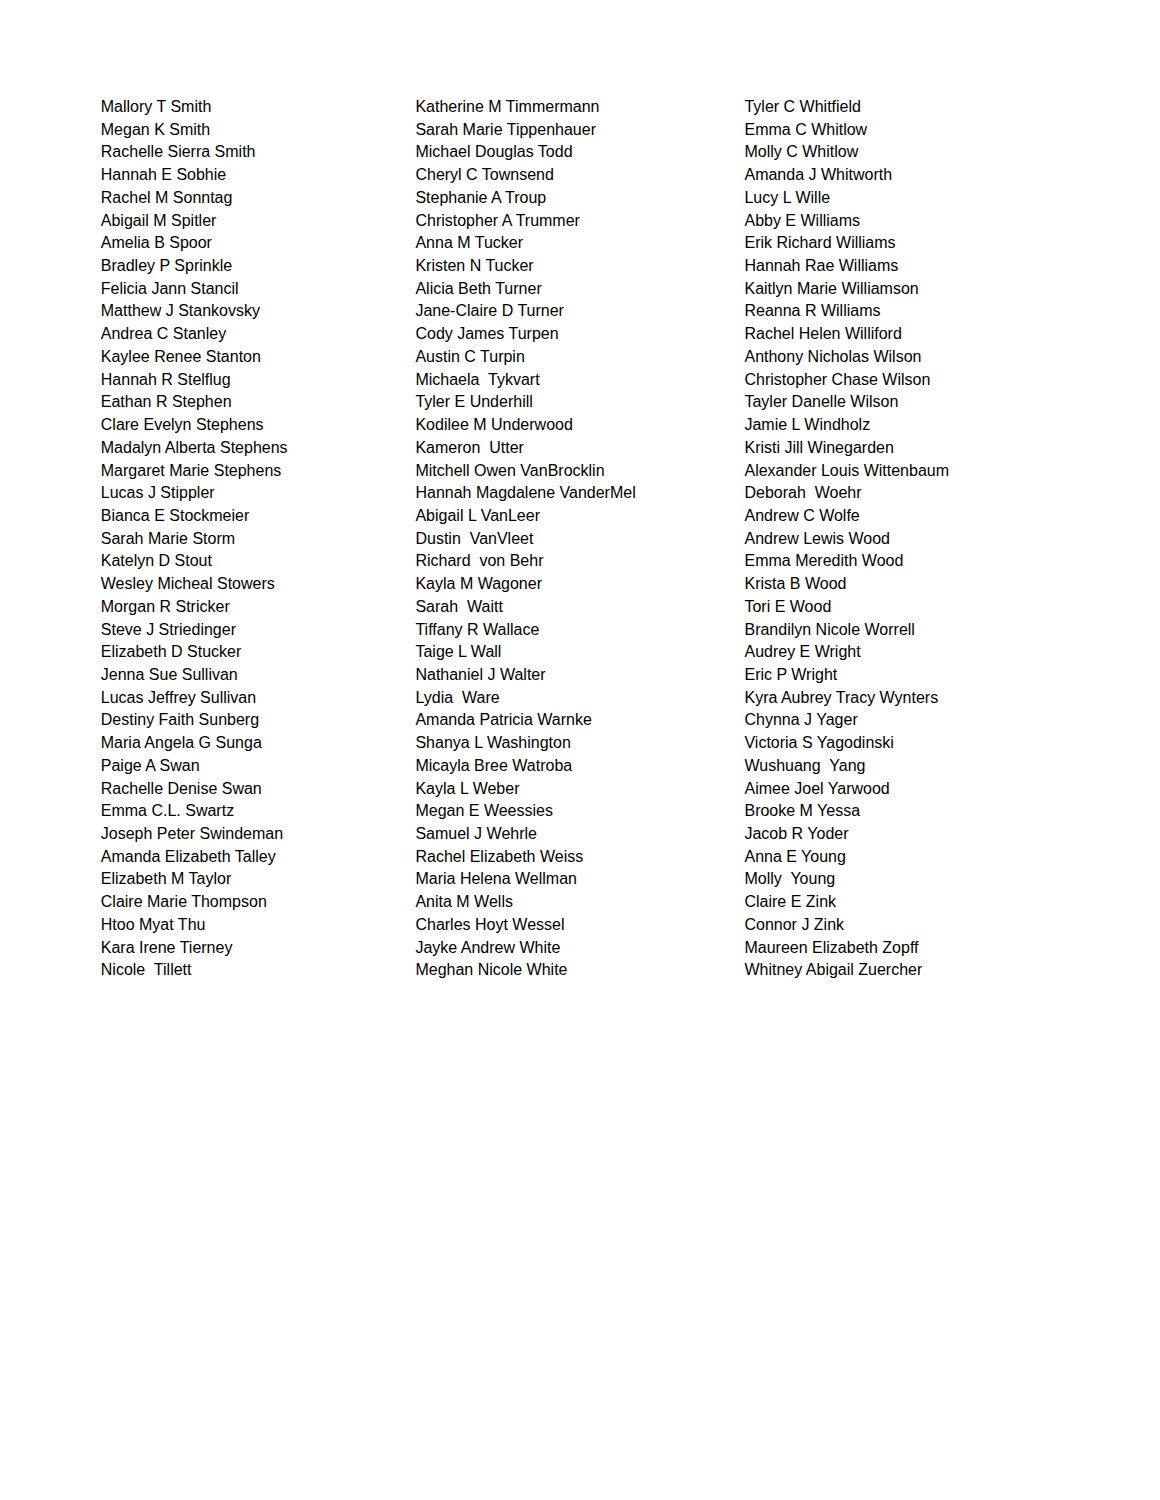Mallory T Smith
Megan K Smith
Rachelle Sierra Smith
Hannah E Sobhie
Rachel M Sonntag
Abigail M Spitler
Amelia B Spoor
Bradley P Sprinkle
Felicia Jann Stancil
Matthew J Stankovsky
Andrea C Stanley
Kaylee Renee Stanton
Hannah R Stelflug
Eathan R Stephen
Clare Evelyn Stephens
Madalyn Alberta Stephens
Margaret Marie Stephens
Lucas J Stippler
Bianca E Stockmeier
Sarah Marie Storm
Katelyn D Stout
Wesley Micheal Stowers
Morgan R Stricker
Steve J Striedinger
Elizabeth D Stucker
Jenna Sue Sullivan
Lucas Jeffrey Sullivan
Destiny Faith Sunberg
Maria Angela G Sunga
Paige A Swan
Rachelle Denise Swan
Emma C.L. Swartz
Joseph Peter Swindeman
Amanda Elizabeth Talley
Elizabeth M Taylor
Claire Marie Thompson
Htoo Myat Thu
Kara Irene Tierney
Nicole Tillett
Katherine M Timmermann
Sarah Marie Tippenhauer
Michael Douglas Todd
Cheryl C Townsend
Stephanie A Troup
Christopher A Trummer
Anna M Tucker
Kristen N Tucker
Alicia Beth Turner
Jane-Claire D Turner
Cody James Turpen
Austin C Turpin
Michaela Tykvart
Tyler E Underhill
Kodilee M Underwood
Kameron Utter
Mitchell Owen VanBrocklin
Hannah Magdalene VanderMel
Abigail L VanLeer
Dustin VanVleet
Richard von Behr
Kayla M Wagoner
Sarah Waitt
Tiffany R Wallace
Taige L Wall
Nathaniel J Walter
Lydia Ware
Amanda Patricia Warnke
Shanya L Washington
Micayla Bree Watroba
Kayla L Weber
Megan E Weessies
Samuel J Wehrle
Rachel Elizabeth Weiss
Maria Helena Wellman
Anita M Wells
Charles Hoyt Wessel
Jayke Andrew White
Meghan Nicole White
Tyler C Whitfield
Emma C Whitlow
Molly C Whitlow
Amanda J Whitworth
Lucy L Wille
Abby E Williams
Erik Richard Williams
Hannah Rae Williams
Kaitlyn Marie Williamson
Reanna R Williams
Rachel Helen Williford
Anthony Nicholas Wilson
Christopher Chase Wilson
Tayler Danelle Wilson
Jamie L Windholz
Kristi Jill Winegarden
Alexander Louis Wittenbaum
Deborah Woehr
Andrew C Wolfe
Andrew Lewis Wood
Emma Meredith Wood
Krista B Wood
Tori E Wood
Brandilyn Nicole Worrell
Audrey E Wright
Eric P Wright
Kyra Aubrey Tracy Wynters
Chynna J Yager
Victoria S Yagodinski
Wushuang Yang
Aimee Joel Yarwood
Brooke M Yessa
Jacob R Yoder
Anna E Young
Molly Young
Claire E Zink
Connor J Zink
Maureen Elizabeth Zopff
Whitney Abigail Zuercher